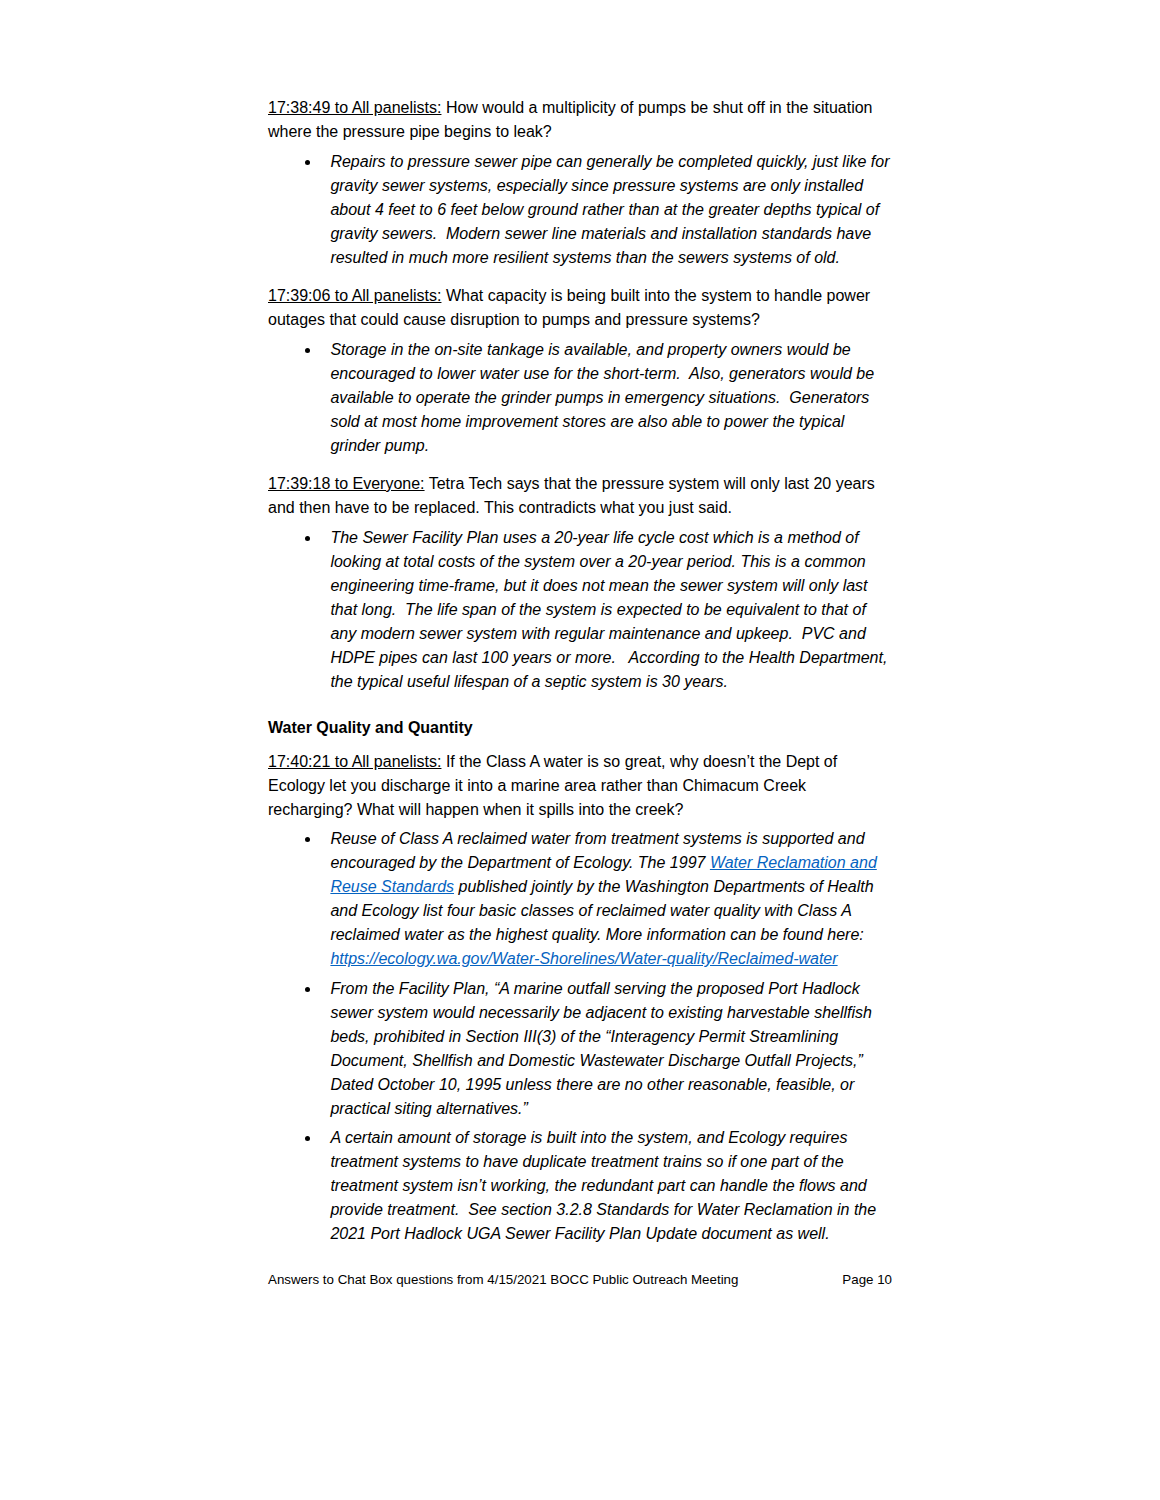17:38:49 to All panelists: How would a multiplicity of pumps be shut off in the situation where the pressure pipe begins to leak?
Repairs to pressure sewer pipe can generally be completed quickly, just like for gravity sewer systems, especially since pressure systems are only installed about 4 feet to 6 feet below ground rather than at the greater depths typical of gravity sewers. Modern sewer line materials and installation standards have resulted in much more resilient systems than the sewers systems of old.
17:39:06 to All panelists: What capacity is being built into the system to handle power outages that could cause disruption to pumps and pressure systems?
Storage in the on-site tankage is available, and property owners would be encouraged to lower water use for the short-term. Also, generators would be available to operate the grinder pumps in emergency situations. Generators sold at most home improvement stores are also able to power the typical grinder pump.
17:39:18 to Everyone: Tetra Tech says that the pressure system will only last 20 years and then have to be replaced. This contradicts what you just said.
The Sewer Facility Plan uses a 20-year life cycle cost which is a method of looking at total costs of the system over a 20-year period. This is a common engineering time-frame, but it does not mean the sewer system will only last that long. The life span of the system is expected to be equivalent to that of any modern sewer system with regular maintenance and upkeep. PVC and HDPE pipes can last 100 years or more. According to the Health Department, the typical useful lifespan of a septic system is 30 years.
Water Quality and Quantity
17:40:21 to All panelists: If the Class A water is so great, why doesn’t the Dept of Ecology let you discharge it into a marine area rather than Chimacum Creek recharging? What will happen when it spills into the creek?
Reuse of Class A reclaimed water from treatment systems is supported and encouraged by the Department of Ecology. The 1997 Water Reclamation and Reuse Standards published jointly by the Washington Departments of Health and Ecology list four basic classes of reclaimed water quality with Class A reclaimed water as the highest quality. More information can be found here: https://ecology.wa.gov/Water-Shorelines/Water-quality/Reclaimed-water
From the Facility Plan, “A marine outfall serving the proposed Port Hadlock sewer system would necessarily be adjacent to existing harvestable shellfish beds, prohibited in Section III(3) of the “Interagency Permit Streamlining Document, Shellfish and Domestic Wastewater Discharge Outfall Projects,” Dated October 10, 1995 unless there are no other reasonable, feasible, or practical siting alternatives.”
A certain amount of storage is built into the system, and Ecology requires treatment systems to have duplicate treatment trains so if one part of the treatment system isn’t working, the redundant part can handle the flows and provide treatment. See section 3.2.8 Standards for Water Reclamation in the 2021 Port Hadlock UGA Sewer Facility Plan Update document as well.
Answers to Chat Box questions from 4/15/2021 BOCC Public Outreach Meeting Page 10